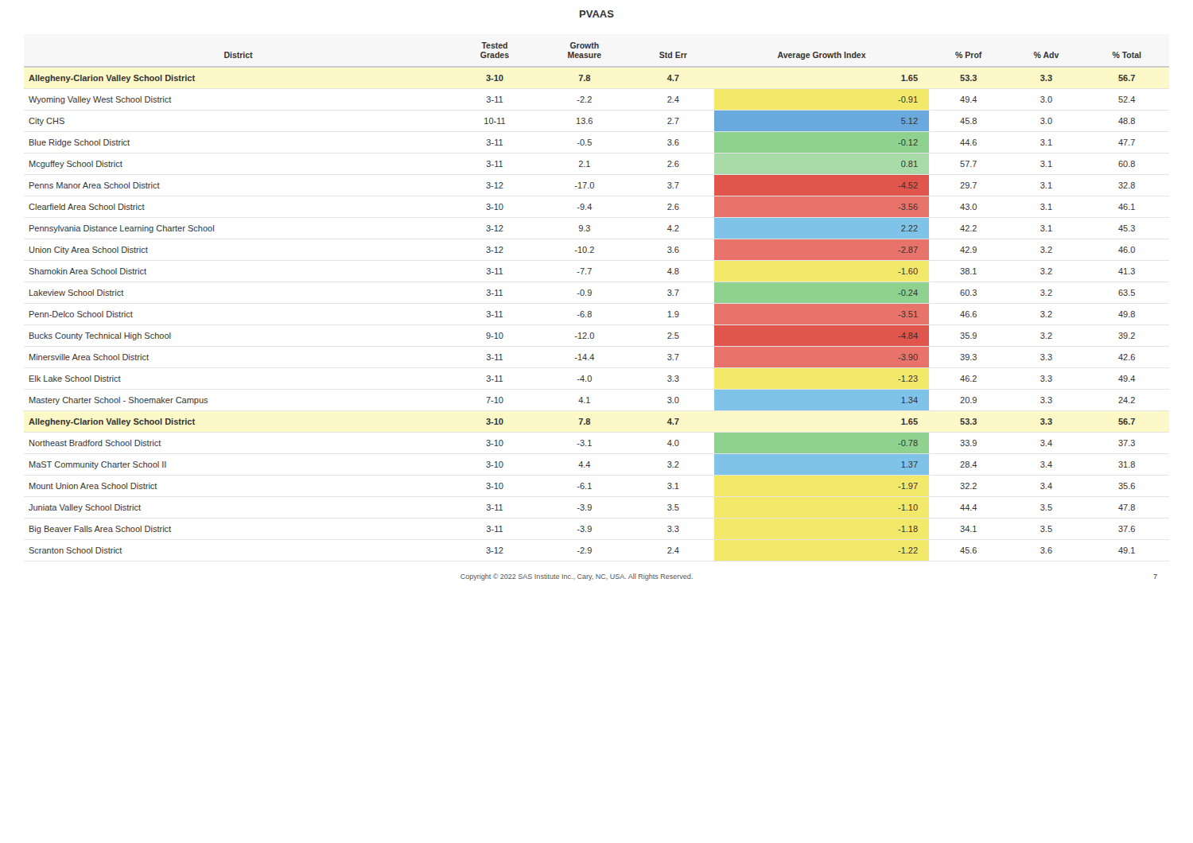PVAAS
| District | Tested Grades | Growth Measure | Std Err | Average Growth Index | % Prof | % Adv | % Total |
| --- | --- | --- | --- | --- | --- | --- | --- |
| Allegheny-Clarion Valley School District | 3-10 | 7.8 | 4.7 | 1.65 | 53.3 | 3.3 | 56.7 |
| Wyoming Valley West School District | 3-11 | -2.2 | 2.4 | -0.91 | 49.4 | 3.0 | 52.4 |
| City CHS | 10-11 | 13.6 | 2.7 | 5.12 | 45.8 | 3.0 | 48.8 |
| Blue Ridge School District | 3-11 | -0.5 | 3.6 | -0.12 | 44.6 | 3.1 | 47.7 |
| Mcguffey School District | 3-11 | 2.1 | 2.6 | 0.81 | 57.7 | 3.1 | 60.8 |
| Penns Manor Area School District | 3-12 | -17.0 | 3.7 | -4.52 | 29.7 | 3.1 | 32.8 |
| Clearfield Area School District | 3-10 | -9.4 | 2.6 | -3.56 | 43.0 | 3.1 | 46.1 |
| Pennsylvania Distance Learning Charter School | 3-12 | 9.3 | 4.2 | 2.22 | 42.2 | 3.1 | 45.3 |
| Union City Area School District | 3-12 | -10.2 | 3.6 | -2.87 | 42.9 | 3.2 | 46.0 |
| Shamokin Area School District | 3-11 | -7.7 | 4.8 | -1.60 | 38.1 | 3.2 | 41.3 |
| Lakeview School District | 3-11 | -0.9 | 3.7 | -0.24 | 60.3 | 3.2 | 63.5 |
| Penn-Delco School District | 3-11 | -6.8 | 1.9 | -3.51 | 46.6 | 3.2 | 49.8 |
| Bucks County Technical High School | 9-10 | -12.0 | 2.5 | -4.84 | 35.9 | 3.2 | 39.2 |
| Minersville Area School District | 3-11 | -14.4 | 3.7 | -3.90 | 39.3 | 3.3 | 42.6 |
| Elk Lake School District | 3-11 | -4.0 | 3.3 | -1.23 | 46.2 | 3.3 | 49.4 |
| Mastery Charter School - Shoemaker Campus | 7-10 | 4.1 | 3.0 | 1.34 | 20.9 | 3.3 | 24.2 |
| Allegheny-Clarion Valley School District | 3-10 | 7.8 | 4.7 | 1.65 | 53.3 | 3.3 | 56.7 |
| Northeast Bradford School District | 3-10 | -3.1 | 4.0 | -0.78 | 33.9 | 3.4 | 37.3 |
| MaST Community Charter School II | 3-10 | 4.4 | 3.2 | 1.37 | 28.4 | 3.4 | 31.8 |
| Mount Union Area School District | 3-10 | -6.1 | 3.1 | -1.97 | 32.2 | 3.4 | 35.6 |
| Juniata Valley School District | 3-11 | -3.9 | 3.5 | -1.10 | 44.4 | 3.5 | 47.8 |
| Big Beaver Falls Area School District | 3-11 | -3.9 | 3.3 | -1.18 | 34.1 | 3.5 | 37.6 |
| Scranton School District | 3-12 | -2.9 | 2.4 | -1.22 | 45.6 | 3.6 | 49.1 |
Copyright © 2022 SAS Institute Inc., Cary, NC, USA. All Rights Reserved. 7